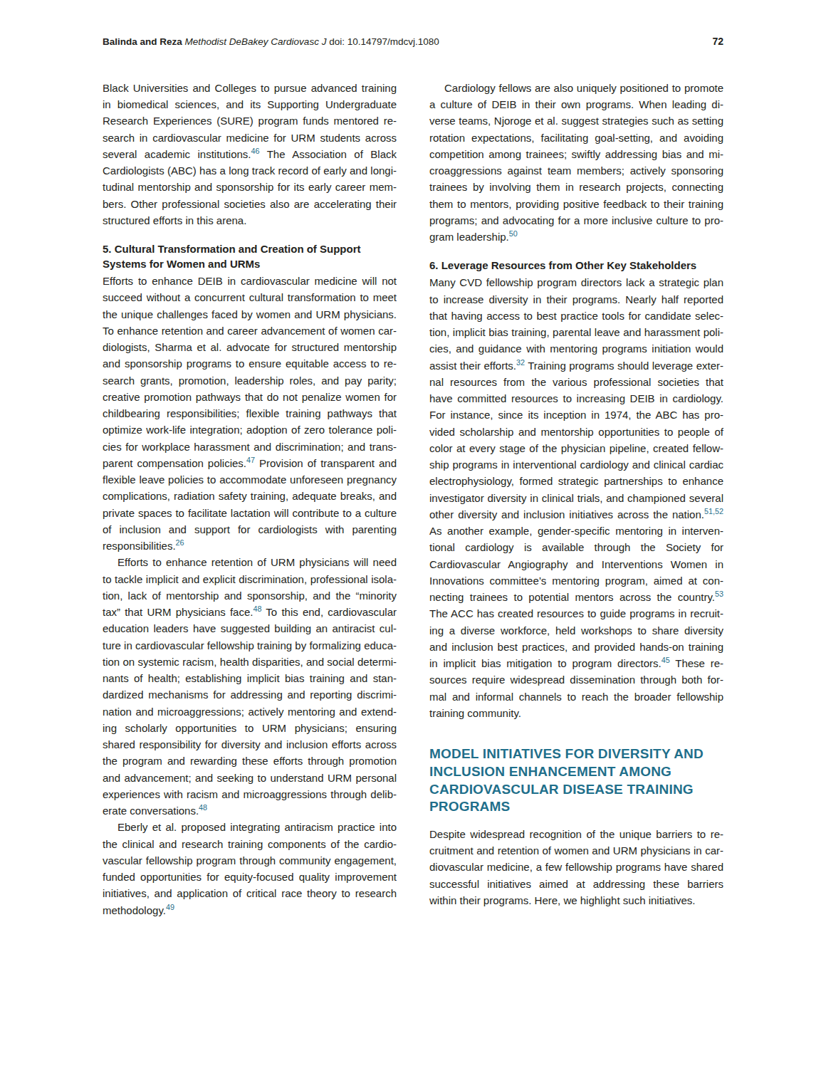Balinda and Reza Methodist DeBakey Cardiovasc J doi: 10.14797/mdcvj.1080
72
Black Universities and Colleges to pursue advanced training in biomedical sciences, and its Supporting Undergraduate Research Experiences (SURE) program funds mentored research in cardiovascular medicine for URM students across several academic institutions.46 The Association of Black Cardiologists (ABC) has a long track record of early and longitudinal mentorship and sponsorship for its early career members. Other professional societies also are accelerating their structured efforts in this arena.
5. Cultural Transformation and Creation of Support Systems for Women and URMs
Efforts to enhance DEIB in cardiovascular medicine will not succeed without a concurrent cultural transformation to meet the unique challenges faced by women and URM physicians. To enhance retention and career advancement of women cardiologists, Sharma et al. advocate for structured mentorship and sponsorship programs to ensure equitable access to research grants, promotion, leadership roles, and pay parity; creative promotion pathways that do not penalize women for childbearing responsibilities; flexible training pathways that optimize work-life integration; adoption of zero tolerance policies for workplace harassment and discrimination; and transparent compensation policies.47 Provision of transparent and flexible leave policies to accommodate unforeseen pregnancy complications, radiation safety training, adequate breaks, and private spaces to facilitate lactation will contribute to a culture of inclusion and support for cardiologists with parenting responsibilities.26
Efforts to enhance retention of URM physicians will need to tackle implicit and explicit discrimination, professional isolation, lack of mentorship and sponsorship, and the “minority tax” that URM physicians face.48 To this end, cardiovascular education leaders have suggested building an antiracist culture in cardiovascular fellowship training by formalizing education on systemic racism, health disparities, and social determinants of health; establishing implicit bias training and standardized mechanisms for addressing and reporting discrimination and microaggressions; actively mentoring and extending scholarly opportunities to URM physicians; ensuring shared responsibility for diversity and inclusion efforts across the program and rewarding these efforts through promotion and advancement; and seeking to understand URM personal experiences with racism and microaggressions through deliberate conversations.48
Eberly et al. proposed integrating antiracism practice into the clinical and research training components of the cardiovascular fellowship program through community engagement, funded opportunities for equity-focused quality improvement initiatives, and application of critical race theory to research methodology.49
Cardiology fellows are also uniquely positioned to promote a culture of DEIB in their own programs. When leading diverse teams, Njoroge et al. suggest strategies such as setting rotation expectations, facilitating goal-setting, and avoiding competition among trainees; swiftly addressing bias and microaggressions against team members; actively sponsoring trainees by involving them in research projects, connecting them to mentors, providing positive feedback to their training programs; and advocating for a more inclusive culture to program leadership.50
6. Leverage Resources from Other Key Stakeholders
Many CVD fellowship program directors lack a strategic plan to increase diversity in their programs. Nearly half reported that having access to best practice tools for candidate selection, implicit bias training, parental leave and harassment policies, and guidance with mentoring programs initiation would assist their efforts.32 Training programs should leverage external resources from the various professional societies that have committed resources to increasing DEIB in cardiology. For instance, since its inception in 1974, the ABC has provided scholarship and mentorship opportunities to people of color at every stage of the physician pipeline, created fellowship programs in interventional cardiology and clinical cardiac electrophysiology, formed strategic partnerships to enhance investigator diversity in clinical trials, and championed several other diversity and inclusion initiatives across the nation.51,52 As another example, gender-specific mentoring in interventional cardiology is available through the Society for Cardiovascular Angiography and Interventions Women in Innovations committee’s mentoring program, aimed at connecting trainees to potential mentors across the country.53 The ACC has created resources to guide programs in recruiting a diverse workforce, held workshops to share diversity and inclusion best practices, and provided hands-on training in implicit bias mitigation to program directors.45 These resources require widespread dissemination through both formal and informal channels to reach the broader fellowship training community.
Model Initiatives for Diversity and Inclusion Enhancement Among Cardiovascular Disease Training Programs
Despite widespread recognition of the unique barriers to recruitment and retention of women and URM physicians in cardiovascular medicine, a few fellowship programs have shared successful initiatives aimed at addressing these barriers within their programs. Here, we highlight such initiatives.